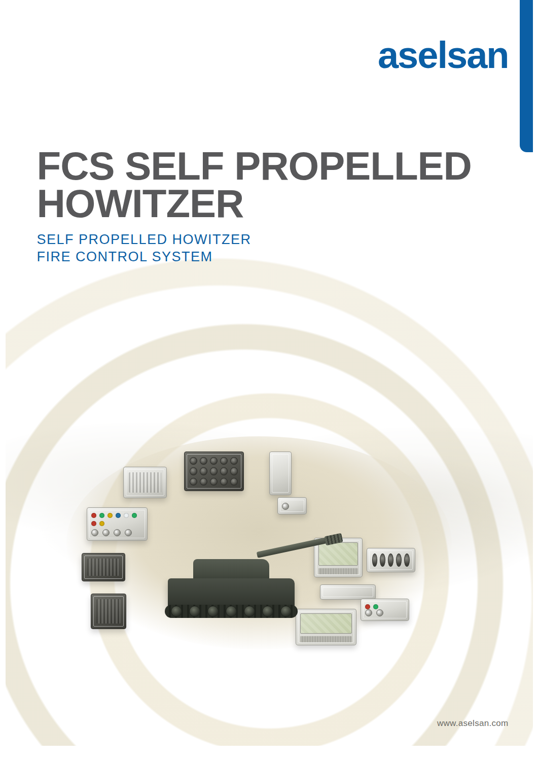aselsan
FCS Self Propelled
Howitzer
Self Propelled Howitzer
Fire Control System
www.aselsan.com